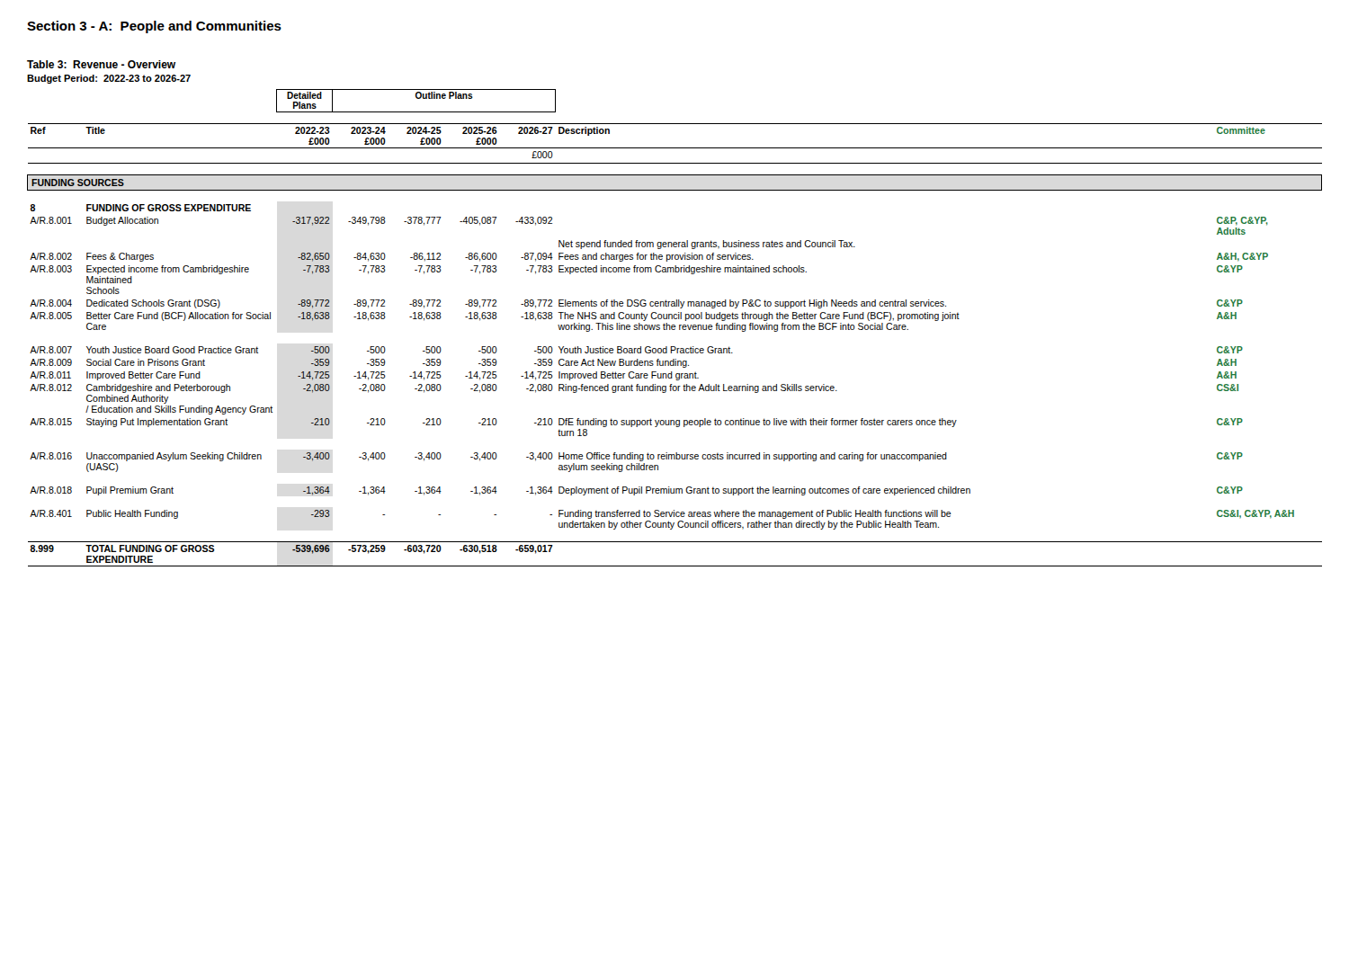Section 3 - A: People and Communities
Table 3: Revenue - Overview
Budget Period: 2022-23 to 2026-27
| | | Detailed Plans | Outline Plans | | |
| Ref | Title | 2022-23 £000 | 2023-24 £000 | 2024-25 £000 | 2025-26 £000 | 2026-27 | Description | Committee |
| | | | | | | £000 | | |
| FUNDING SOURCES |
| 8 | FUNDING OF GROSS EXPENDITURE | | | | | | | |
| A/R.8.001 | Budget Allocation | -317,922 | -349,798 | -378,777 | -405,087 | -433,092 | | C&P, C&YP, Adults |
| | | | | | | | Net spend funded from general grants, business rates and Council Tax. | |
| A/R.8.002 | Fees & Charges | -82,650 | -84,630 | -86,112 | -86,600 | -87,094 | Fees and charges for the provision of services. | A&H, C&YP |
| A/R.8.003 | Expected income from Cambridgeshire Maintained Schools | -7,783 | -7,783 | -7,783 | -7,783 | -7,783 | Expected income from Cambridgeshire maintained schools. | C&YP |
| A/R.8.004 | Dedicated Schools Grant (DSG) | -89,772 | -89,772 | -89,772 | -89,772 | -89,772 | Elements of the DSG centrally managed by P&C to support High Needs and central services. | C&YP |
| A/R.8.005 | Better Care Fund (BCF) Allocation for Social Care | -18,638 | -18,638 | -18,638 | -18,638 | -18,638 | The NHS and County Council pool budgets through the Better Care Fund (BCF), promoting joint working. This line shows the revenue funding flowing from the BCF into Social Care. | A&H |
| A/R.8.007 | Youth Justice Board Good Practice Grant | -500 | -500 | -500 | -500 | -500 | Youth Justice Board Good Practice Grant. | C&YP |
| A/R.8.009 | Social Care in Prisons Grant | -359 | -359 | -359 | -359 | -359 | Care Act New Burdens funding. | A&H |
| A/R.8.011 | Improved Better Care Fund | -14,725 | -14,725 | -14,725 | -14,725 | -14,725 | Improved Better Care Fund grant. | A&H |
| A/R.8.012 | Cambridgeshire and Peterborough Combined Authority / Education and Skills Funding Agency Grant | -2,080 | -2,080 | -2,080 | -2,080 | -2,080 | Ring-fenced grant funding for the Adult Learning and Skills service. | CS&I |
| A/R.8.015 | Staying Put Implementation Grant | -210 | -210 | -210 | -210 | -210 | DfE funding to support young people to continue to live with their former foster carers once they turn 18 | C&YP |
| A/R.8.016 | Unaccompanied Asylum Seeking Children (UASC) | -3,400 | -3,400 | -3,400 | -3,400 | -3,400 | Home Office funding to reimburse costs incurred in supporting and caring for unaccompanied asylum seeking children | C&YP |
| A/R.8.018 | Pupil Premium Grant | -1,364 | -1,364 | -1,364 | -1,364 | -1,364 | Deployment of Pupil Premium Grant to support the learning outcomes of care experienced children | C&YP |
| A/R.8.401 | Public Health Funding | -293 | - | - | - | - | Funding transferred to Service areas where the management of Public Health functions will be undertaken by other County Council officers, rather than directly by the Public Health Team. | CS&I, C&YP, A&H |
| 8.999 | TOTAL FUNDING OF GROSS EXPENDITURE | -539,696 | -573,259 | -603,720 | -630,518 | -659,017 | | |